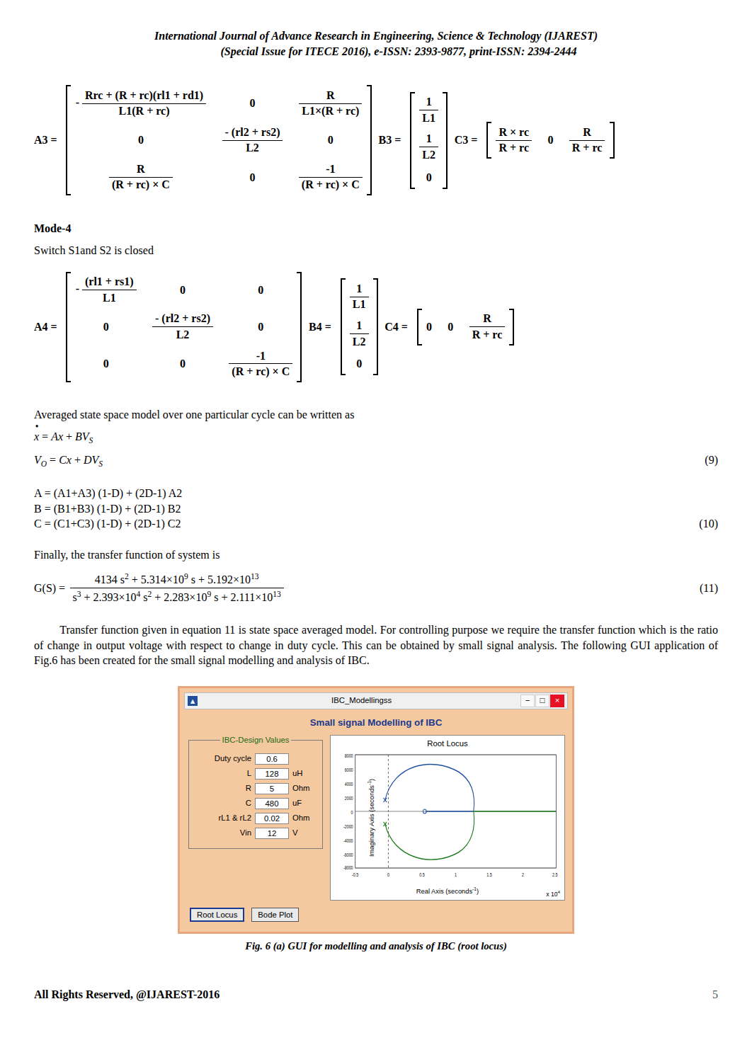International Journal of Advance Research in Engineering, Science & Technology (IJAREST) (Special Issue for ITECE 2016), e-ISSN: 2393-9877, print-ISSN: 2394-2444
A3 =
| - Rrc + (R + rc)(rl1 + rd1) L1(R + rc) | 0 | R L1×(R + rc) |
| 0 | - (rl2 + rs2) L2 | 0 |
| R (R + rc) × C | 0 | -1 (R + rc) × C |
B3 =
| 1 L1 |
| 1 L2 |
| 0 |
C3 =
| R × rc R + rc | 0 | R R + rc |
Mode-4
Switch S1and S2 is closed
A4 =
| - (rl1 + rs1) L1 | 0 | 0 |
| 0 | - (rl2 + rs2) L2 | 0 |
| 0 | 0 | -1 (R + rc) × C |
B4 =
| 1 L1 |
| 1 L2 |
| 0 |
C4 =
| 0 | 0 | R R + rc |
Averaged state space model over one particular cycle can be written as
x = Ax + BVS
VO = Cx + DVS (9)
A = (A1+A3) (1-D) + (2D-1) A2
B = (B1+B3) (1-D) + (2D-1) B2
C = (C1+C3) (1-D) + (2D-1) C2 (10)
Finally, the transfer function of system is
G(S) = 4134 s2 + 5.314×109 s + 5.192×1013 s3 + 2.393×104 s2 + 2.283×109 s + 2.111×1013 (11)
Transfer function given in equation 11 is state space averaged model. For controlling purpose we require the transfer function which is the ratio of change in output voltage with respect to change in duty cycle. This can be obtained by small signal analysis. The following GUI application of Fig.6 has been created for the small signal modelling and analysis of IBC.
▲
IBC_Modellingss
−□×
Small signal Modelling of IBC
IBC-Design Values
Duty cycle
LuH
ROhm
CuF
rL1 & rL2Ohm
VinV
Root Locus
Imaginary Axis (seconds-1) 8000 6000 4000 2000 0 -2000 -4000 -6000 -8000 -0.5 0 0.5 1 1.5 2 2.5
Real Axis (seconds-1)
x 104
Root Locus Bode Plot
Fig. 6 (a) GUI for modelling and analysis of IBC (root locus)
All Rights Reserved, @IJAREST-2016
5